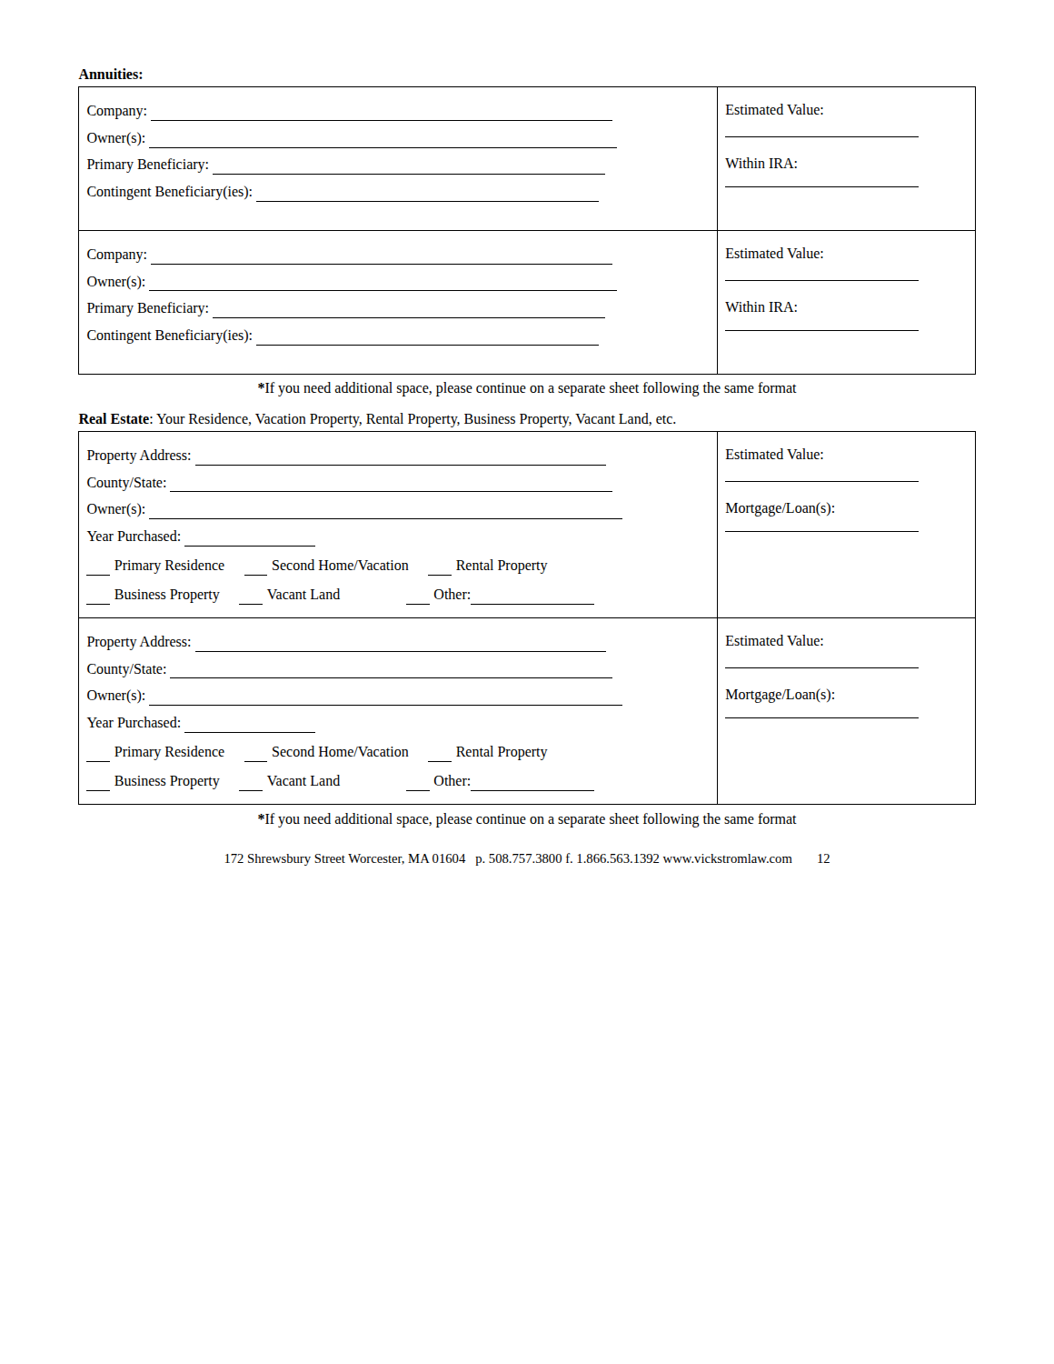Annuities:
| Company: Owner(s): Primary Beneficiary: Contingent Beneficiary(ies): | Estimated Value: Within IRA: |
| Company: Owner(s): Primary Beneficiary: Contingent Beneficiary(ies): | Estimated Value: Within IRA: |
*If you need additional space, please continue on a separate sheet following the same format
Real Estate: Your Residence, Vacation Property, Rental Property, Business Property, Vacant Land, etc.
| Property Address: County/State: Owner(s): Year Purchased: Primary Residence Second Home/Vacation Rental Property Business Property Vacant Land Other: | Estimated Value: Mortgage/Loan(s): |
| Property Address: County/State: Owner(s): Year Purchased: Primary Residence Second Home/Vacation Rental Property Business Property Vacant Land Other: | Estimated Value: Mortgage/Loan(s): |
*If you need additional space, please continue on a separate sheet following the same format
172 Shrewsbury Street Worcester, MA 01604 p. 508.757.3800 f. 1.866.563.1392 www.vickstromlaw.com 12